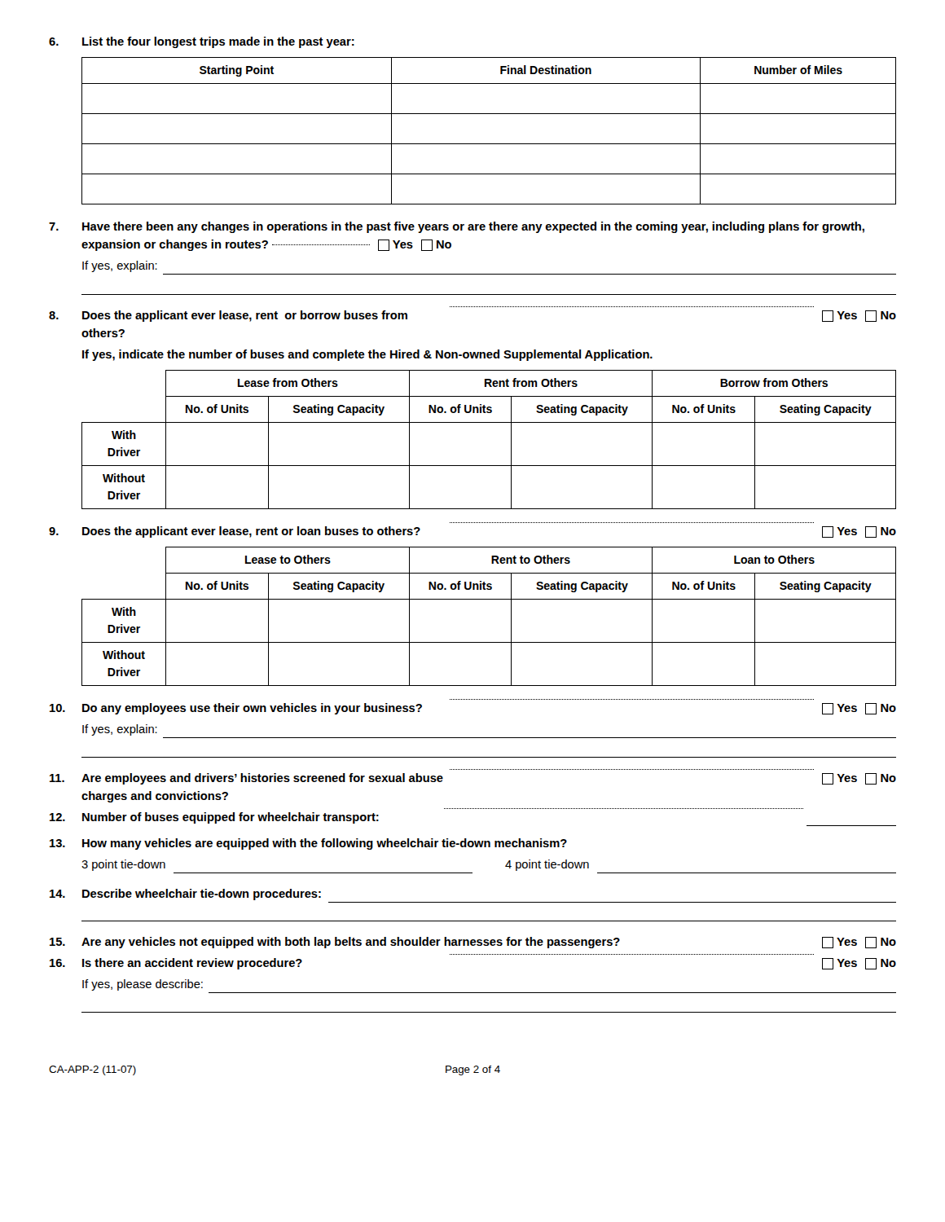6.
List the four longest trips made in the past year:
| Starting Point | Final Destination | Number of Miles |
| --- | --- | --- |
7.
Have there been any changes in operations in the past five years or are there any expected in the coming year, including plans for growth, expansion or changes in routes? Yes No
If yes, explain:
8.
Does the applicant ever lease, rent or borrow buses from others?
Yes No
If yes, indicate the number of buses and complete the Hired & Non-owned Supplemental Application.
| | Lease from Others | Rent from Others | Borrow from Others |
| | No. of Units | Seating Capacity | No. of Units | Seating Capacity | No. of Units | Seating Capacity |
| With Driver | | | | | | |
| Without Driver | | | | | | |
9.
Does the applicant ever lease, rent or loan buses to others?
Yes No
| | Lease to Others | Rent to Others | Loan to Others |
| | No. of Units | Seating Capacity | No. of Units | Seating Capacity | No. of Units | Seating Capacity |
| With Driver | | | | | | |
| Without Driver | | | | | | |
10.
Do any employees use their own vehicles in your business?
Yes No
If yes, explain:
11.
Are employees and drivers’ histories screened for sexual abuse charges and convictions?
Yes No
12.
Number of buses equipped for wheelchair transport:
13.
How many vehicles are equipped with the following wheelchair tie-down mechanism?
3 point tie-down 4 point tie-down
14.
Describe wheelchair tie-down procedures:
15.
Are any vehicles not equipped with both lap belts and shoulder harnesses for the passengers?
Yes No
16.
Is there an accident review procedure?
Yes No
If yes, please describe:
CA-APP-2 (11-07)
Page 2 of 4